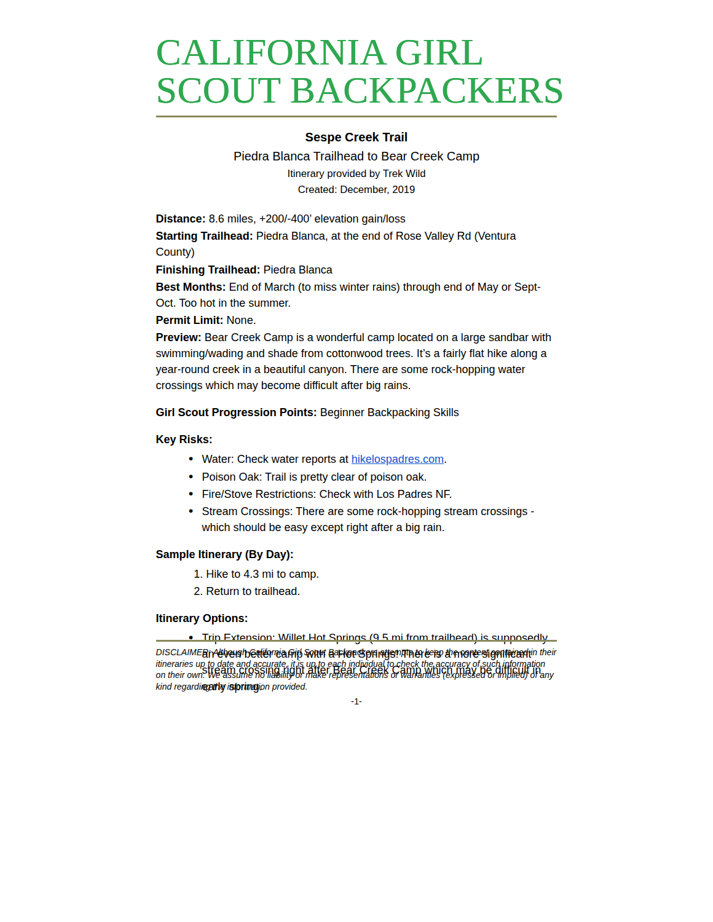California Girl Scout Backpackers
Sespe Creek Trail
Piedra Blanca Trailhead to Bear Creek Camp
Itinerary provided by Trek Wild
Created: December, 2019
Distance: 8.6 miles, +200/-400’ elevation gain/loss
Starting Trailhead: Piedra Blanca, at the end of Rose Valley Rd (Ventura County)
Finishing Trailhead: Piedra Blanca
Best Months: End of March (to miss winter rains) through end of May or Sept-Oct. Too hot in the summer.
Permit Limit: None.
Preview: Bear Creek Camp is a wonderful camp located on a large sandbar with swimming/wading and shade from cottonwood trees. It’s a fairly flat hike along a year-round creek in a beautiful canyon. There are some rock-hopping water crossings which may become difficult after big rains.
Girl Scout Progression Points: Beginner Backpacking Skills
Key Risks:
Water: Check water reports at hikelospadres.com.
Poison Oak: Trail is pretty clear of poison oak.
Fire/Stove Restrictions: Check with Los Padres NF.
Stream Crossings: There are some rock-hopping stream crossings - which should be easy except right after a big rain.
Sample Itinerary (By Day):
Hike to 4.3 mi to camp.
Return to trailhead.
Itinerary Options:
Trip Extension: Willet Hot Springs (9.5 mi from trailhead) is supposedly an even better camp with a Hot Springs! There is a more significant stream crossing right after Bear Creek Camp which may be difficult in early spring.
DISCLAIMER: Although California Girl Scout Backpackers attempts to keep the content contained in their itineraries up to date and accurate, it is up to each individual to check the accuracy of such information on their own. We assume no liability or make representations or warranties (expressed or implied) of any kind regarding the information provided.
-1-